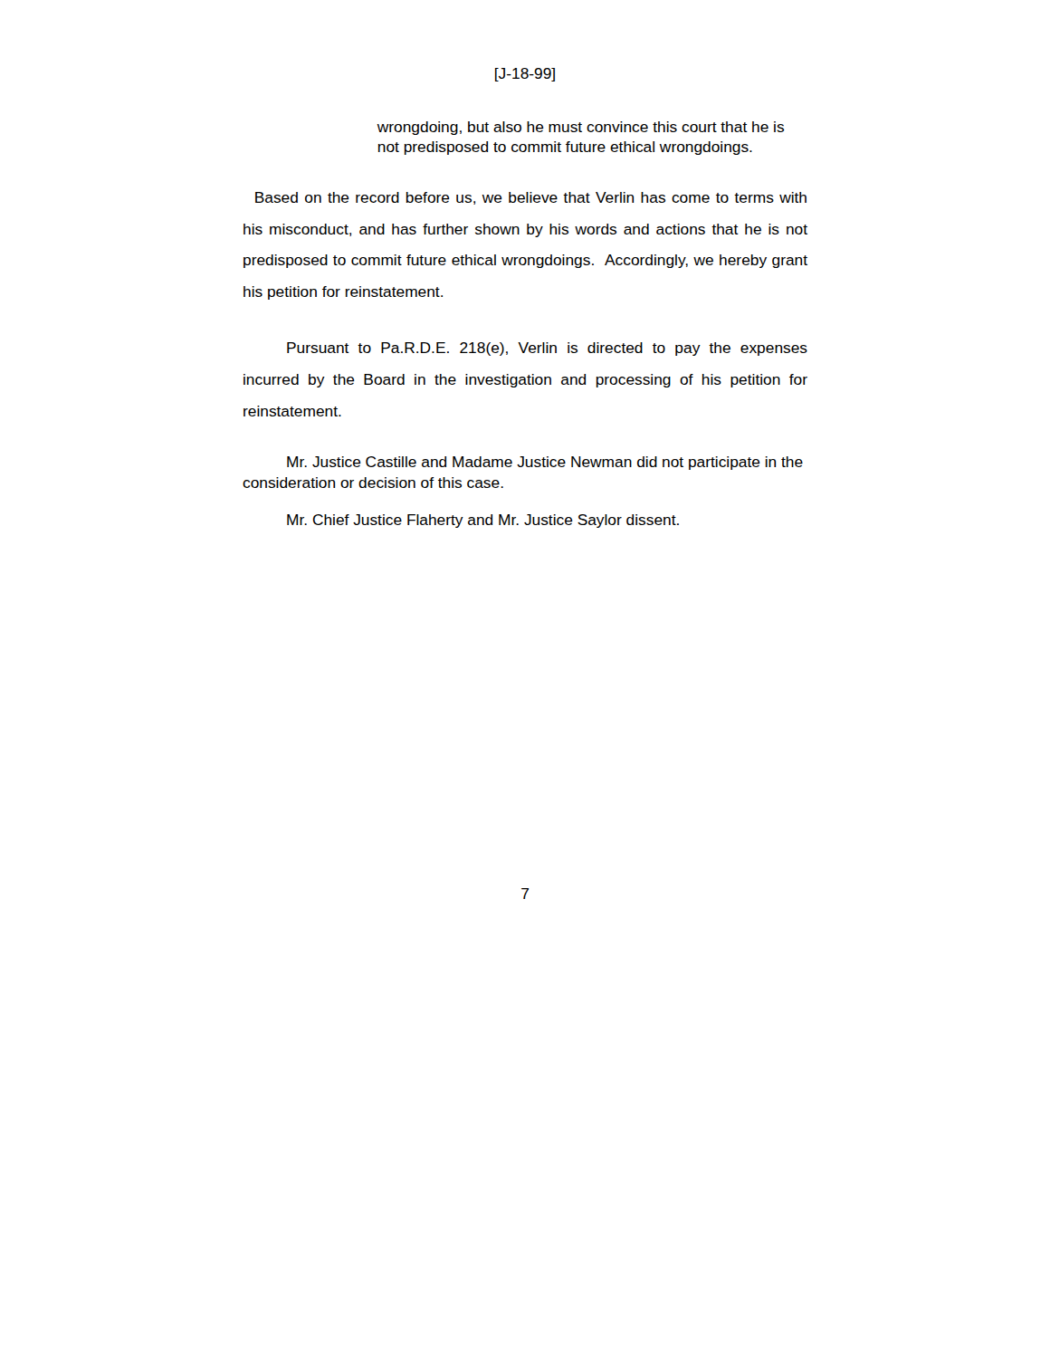[J-18-99]
wrongdoing, but also he must convince this court that he is not predisposed to commit future ethical wrongdoings.
Based on the record before us, we believe that Verlin has come to terms with his misconduct, and has further shown by his words and actions that he is not predisposed to commit future ethical wrongdoings. Accordingly, we hereby grant his petition for reinstatement.
Pursuant to Pa.R.D.E. 218(e), Verlin is directed to pay the expenses incurred by the Board in the investigation and processing of his petition for reinstatement.
Mr. Justice Castille and Madame Justice Newman did not participate in the consideration or decision of this case.
Mr. Chief Justice Flaherty and Mr. Justice Saylor dissent.
7